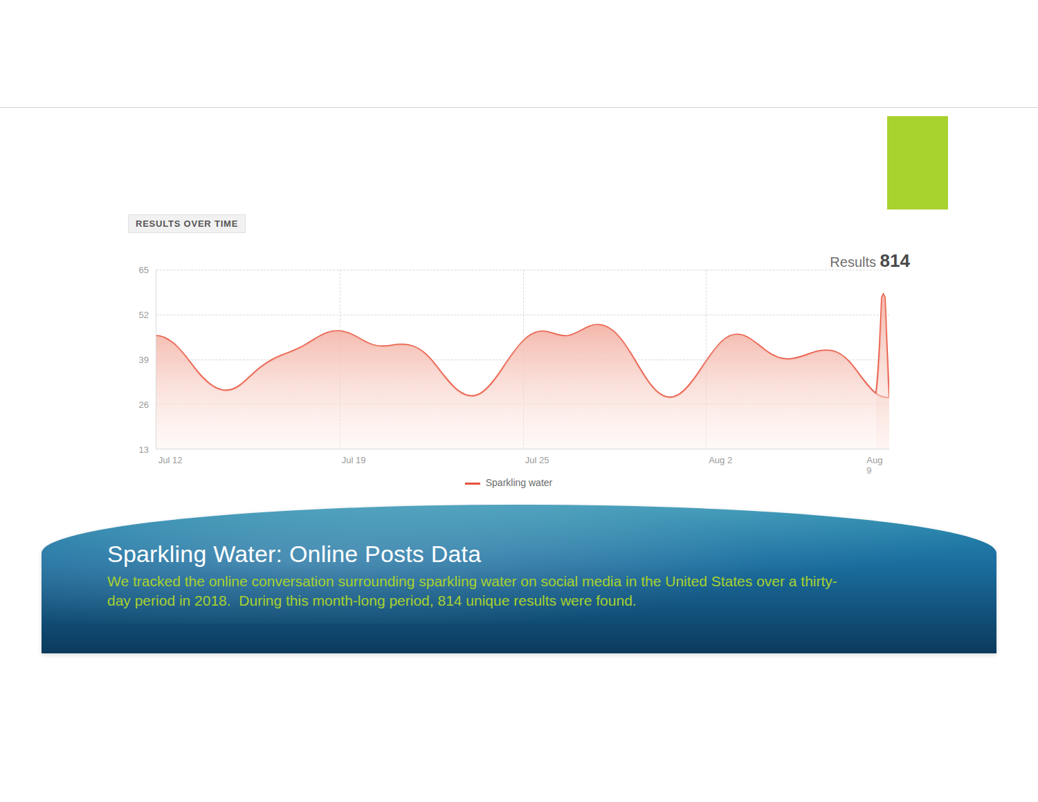Results over time
Results 814
65 52 39 26 13
Jul 12 Jul 19 Jul 25 Aug 2 Aug 9
Sparkling water
Sparkling Water: Online Posts Data
We tracked the online conversation surrounding sparkling water on social media in the United States over a thirty-day period in 2018. During this month-long period, 814 unique results were found.